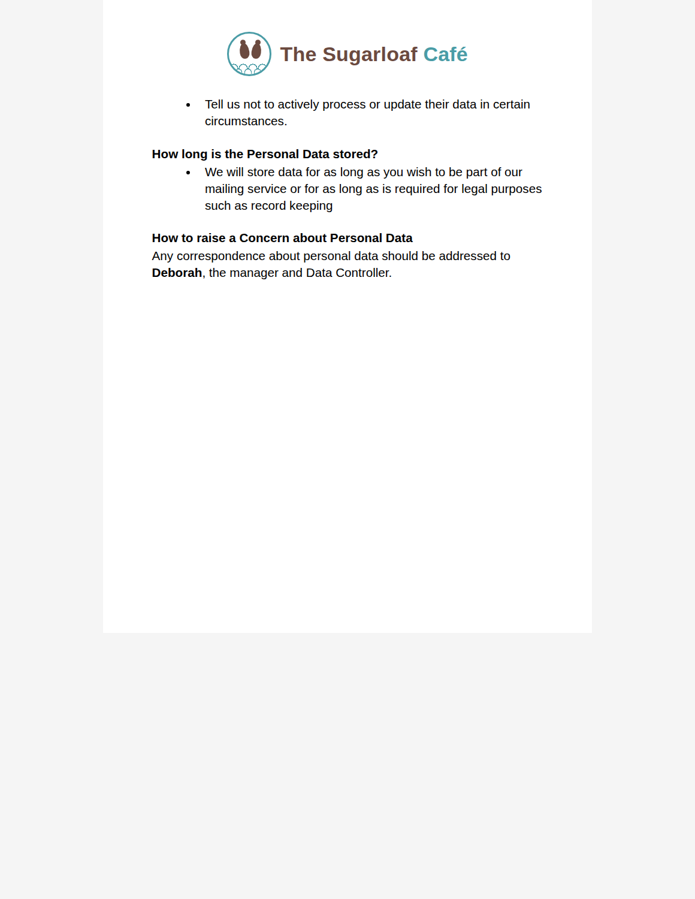The Sugarloaf Café
Tell us not to actively process or update their data in certain circumstances.
How long is the Personal Data stored?
We will store data for as long as you wish to be part of our mailing service or for as long as is required for legal purposes such as record keeping
How to raise a Concern about Personal Data
Any correspondence about personal data should be addressed to Deborah, the manager and Data Controller.